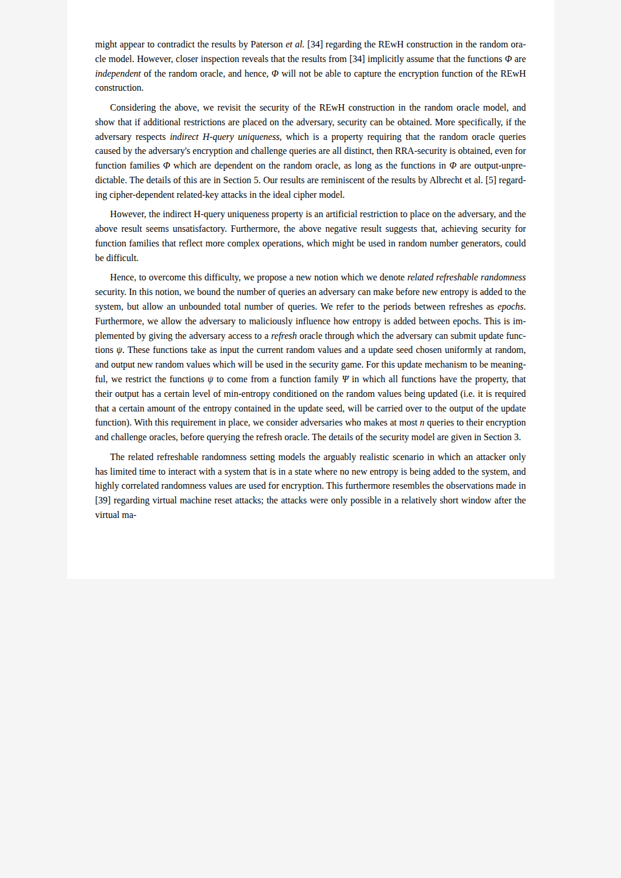might appear to contradict the results by Paterson et al. [34] regarding the REwH construction in the random oracle model. However, closer inspection reveals that the results from [34] implicitly assume that the functions Φ are independent of the random oracle, and hence, Φ will not be able to capture the encryption function of the REwH construction.
Considering the above, we revisit the security of the REwH construction in the random oracle model, and show that if additional restrictions are placed on the adversary, security can be obtained. More specifically, if the adversary respects indirect H-query uniqueness, which is a property requiring that the random oracle queries caused by the adversary's encryption and challenge queries are all distinct, then RRA-security is obtained, even for function families Φ which are dependent on the random oracle, as long as the functions in Φ are output-unpredictable. The details of this are in Section 5. Our results are reminiscent of the results by Albrecht et al. [5] regarding cipher-dependent related-key attacks in the ideal cipher model.
However, the indirect H-query uniqueness property is an artificial restriction to place on the adversary, and the above result seems unsatisfactory. Furthermore, the above negative result suggests that, achieving security for function families that reflect more complex operations, which might be used in random number generators, could be difficult.
Hence, to overcome this difficulty, we propose a new notion which we denote related refreshable randomness security. In this notion, we bound the number of queries an adversary can make before new entropy is added to the system, but allow an unbounded total number of queries. We refer to the periods between refreshes as epochs. Furthermore, we allow the adversary to maliciously influence how entropy is added between epochs. This is implemented by giving the adversary access to a refresh oracle through which the adversary can submit update functions ψ. These functions take as input the current random values and a update seed chosen uniformly at random, and output new random values which will be used in the security game. For this update mechanism to be meaningful, we restrict the functions ψ to come from a function family Ψ in which all functions have the property, that their output has a certain level of min-entropy conditioned on the random values being updated (i.e. it is required that a certain amount of the entropy contained in the update seed, will be carried over to the output of the update function). With this requirement in place, we consider adversaries who makes at most n queries to their encryption and challenge oracles, before querying the refresh oracle. The details of the security model are given in Section 3.
The related refreshable randomness setting models the arguably realistic scenario in which an attacker only has limited time to interact with a system that is in a state where no new entropy is being added to the system, and highly correlated randomness values are used for encryption. This furthermore resembles the observations made in [39] regarding virtual machine reset attacks; the attacks were only possible in a relatively short window after the virtual ma-